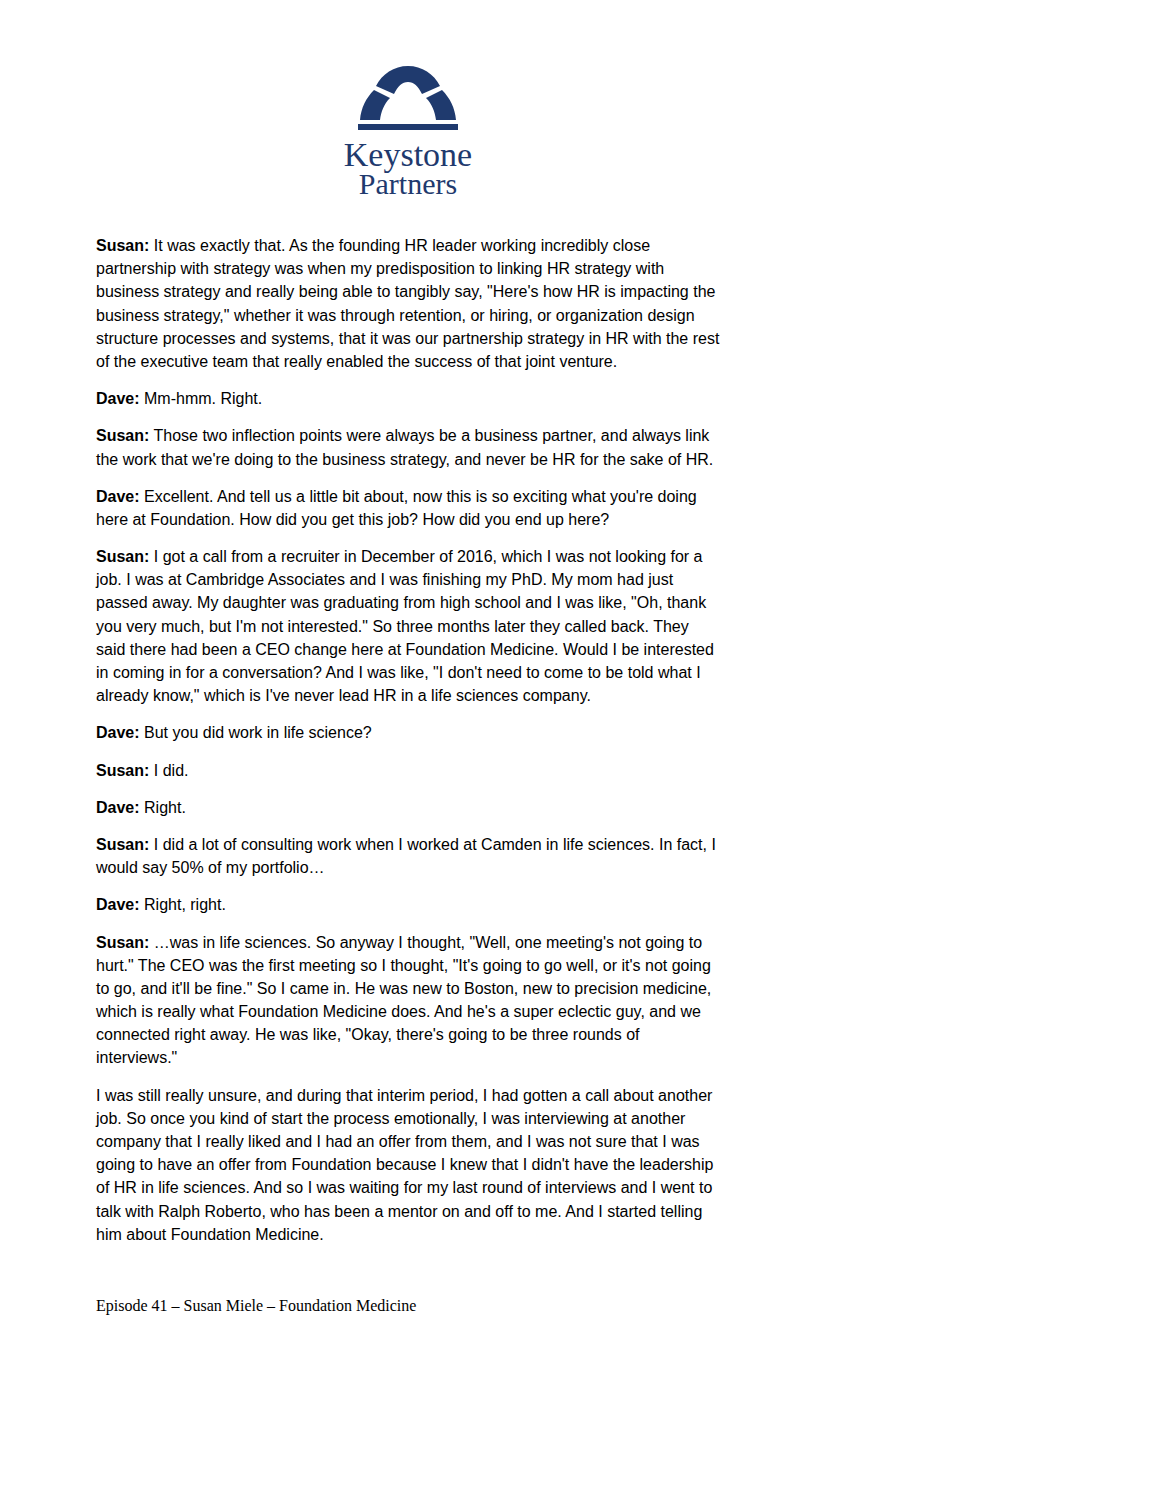Keystone Partners
Susan: It was exactly that. As the founding HR leader working incredibly close partnership with strategy was when my predisposition to linking HR strategy with business strategy and really being able to tangibly say, "Here's how HR is impacting the business strategy," whether it was through retention, or hiring, or organization design structure processes and systems, that it was our partnership strategy in HR with the rest of the executive team that really enabled the success of that joint venture.
Dave: Mm-hmm. Right.
Susan: Those two inflection points were always be a business partner, and always link the work that we're doing to the business strategy, and never be HR for the sake of HR.
Dave: Excellent. And tell us a little bit about, now this is so exciting what you're doing here at Foundation. How did you get this job? How did you end up here?
Susan: I got a call from a recruiter in December of 2016, which I was not looking for a job. I was at Cambridge Associates and I was finishing my PhD. My mom had just passed away. My daughter was graduating from high school and I was like, "Oh, thank you very much, but I'm not interested." So three months later they called back. They said there had been a CEO change here at Foundation Medicine. Would I be interested in coming in for a conversation? And I was like, "I don't need to come to be told what I already know," which is I've never lead HR in a life sciences company.
Dave: But you did work in life science?
Susan: I did.
Dave: Right.
Susan: I did a lot of consulting work when I worked at Camden in life sciences. In fact, I would say 50% of my portfolio…
Dave: Right, right.
Susan: …was in life sciences. So anyway I thought, "Well, one meeting's not going to hurt." The CEO was the first meeting so I thought, "It's going to go well, or it's not going to go, and it'll be fine." So I came in. He was new to Boston, new to precision medicine, which is really what Foundation Medicine does. And he's a super eclectic guy, and we connected right away. He was like, "Okay, there's going to be three rounds of interviews."
I was still really unsure, and during that interim period, I had gotten a call about another job. So once you kind of start the process emotionally, I was interviewing at another company that I really liked and I had an offer from them, and I was not sure that I was going to have an offer from Foundation because I knew that I didn't have the leadership of HR in life sciences. And so I was waiting for my last round of interviews and I went to talk with Ralph Roberto, who has been a mentor on and off to me. And I started telling him about Foundation Medicine.
Episode 41 – Susan Miele – Foundation Medicine